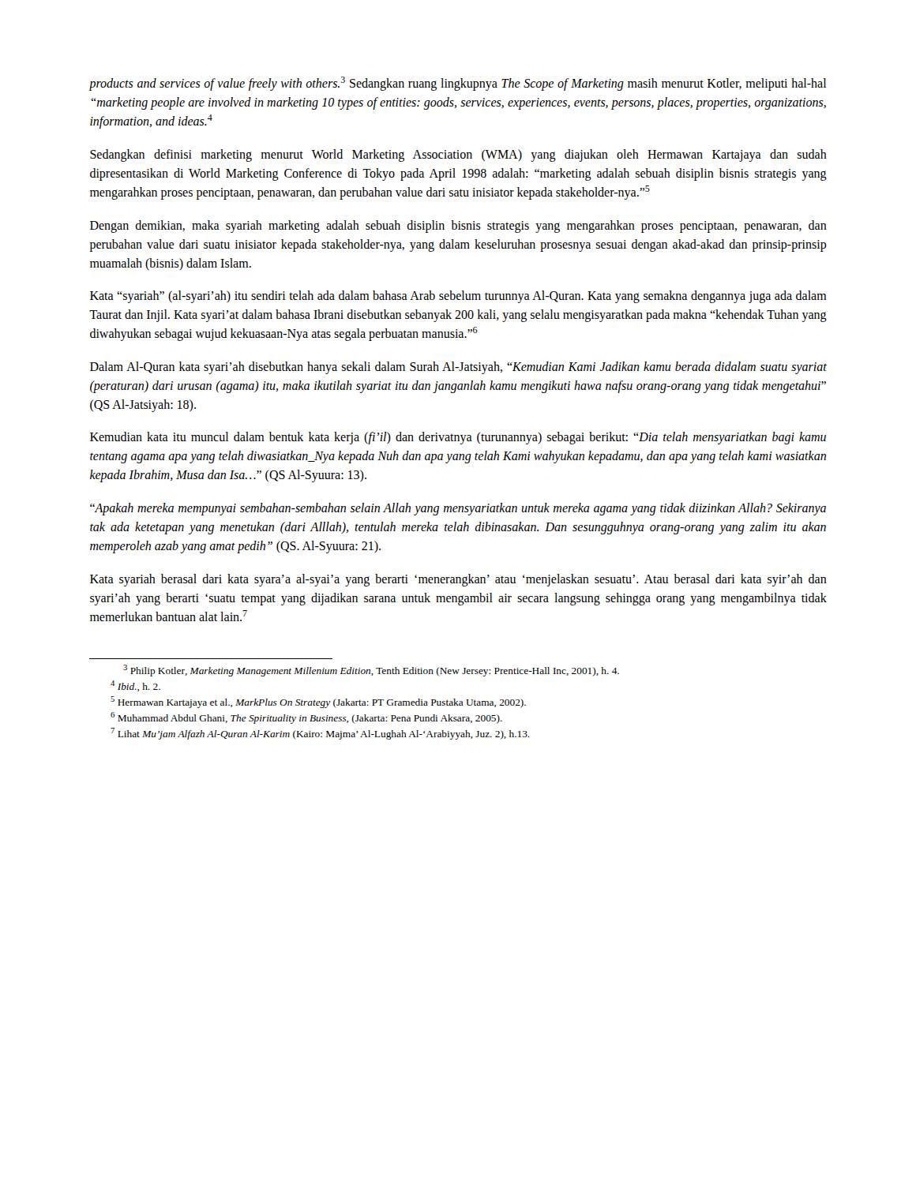products and services of value freely with others.3 Sedangkan ruang lingkupnya The Scope of Marketing masih menurut Kotler, meliputi hal-hal “marketing people are involved in marketing 10 types of entities: goods, services, experiences, events, persons, places, properties, organizations, information, and ideas.4
Sedangkan definisi marketing menurut World Marketing Association (WMA) yang diajukan oleh Hermawan Kartajaya dan sudah dipresentasikan di World Marketing Conference di Tokyo pada April 1998 adalah: “marketing adalah sebuah disiplin bisnis strategis yang mengarahkan proses penciptaan, penawaran, dan perubahan value dari satu inisiator kepada stakeholder-nya.”5
Dengan demikian, maka syariah marketing adalah sebuah disiplin bisnis strategis yang mengarahkan proses penciptaan, penawaran, dan perubahan value dari suatu inisiator kepada stakeholder-nya, yang dalam keseluruhan prosesnya sesuai dengan akad-akad dan prinsip-prinsip muamalah (bisnis) dalam Islam.
Kata “syariah” (al-syari’ah) itu sendiri telah ada dalam bahasa Arab sebelum turunnya Al-Quran. Kata yang semakna dengannya juga ada dalam Taurat dan Injil. Kata syari’at dalam bahasa Ibrani disebutkan sebanyak 200 kali, yang selalu mengisyaratkan pada makna “kehendak Tuhan yang diwahyukan sebagai wujud kekuasaan-Nya atas segala perbuatan manusia.”6
Dalam Al-Quran kata syari’ah disebutkan hanya sekali dalam Surah Al-Jatsiyah, “Kemudian Kami Jadikan kamu berada didalam suatu syariat (peraturan) dari urusan (agama) itu, maka ikutilah syariat itu dan janganlah kamu mengikuti hawa nafsu orang-orang yang tidak mengetahui” (QS Al-Jatsiyah: 18).
Kemudian kata itu muncul dalam bentuk kata kerja (fi’il) dan derivatnya (turunannya) sebagai berikut: “Dia telah mensyariatkan bagi kamu tentang agama apa yang telah diwasiatkan_Nya kepada Nuh dan apa yang telah Kami wahyukan kepadamu, dan apa yang telah kami wasiatkan kepada Ibrahim, Musa dan Isa…” (QS Al-Syuura: 13).
“Apakah mereka mempunyai sembahan-sembahan selain Allah yang mensyariatkan untuk mereka agama yang tidak diizinkan Allah? Sekiranya tak ada ketetapan yang menetukan (dari Alllah), tentulah mereka telah dibinasakan. Dan sesungguhnya orang-orang yang zalim itu akan memperoleh azab yang amat pedih” (QS. Al-Syuura: 21).
Kata syariah berasal dari kata syara’a al-syai’a yang berarti ‘menerangkan’ atau ‘menjelaskan sesuatu’. Atau berasal dari kata syir’ah dan syari’ah yang berarti ‘suatu tempat yang dijadikan sarana untuk mengambil air secara langsung sehingga orang yang mengambilnya tidak memerlukan bantuan alat lain.7
3 Philip Kotler, Marketing Management Millenium Edition, Tenth Edition (New Jersey: Prentice-Hall Inc, 2001), h. 4.
4 Ibid., h. 2.
5 Hermawan Kartajaya et al., MarkPlus On Strategy (Jakarta: PT Gramedia Pustaka Utama, 2002).
6 Muhammad Abdul Ghani, The Spirituality in Business, (Jakarta: Pena Pundi Aksara, 2005).
7 Lihat Mu’jam Alfazh Al-Quran Al-Karim (Kairo: Majma’ Al-Lughah Al-‘Arabiyyah, Juz. 2), h.13.